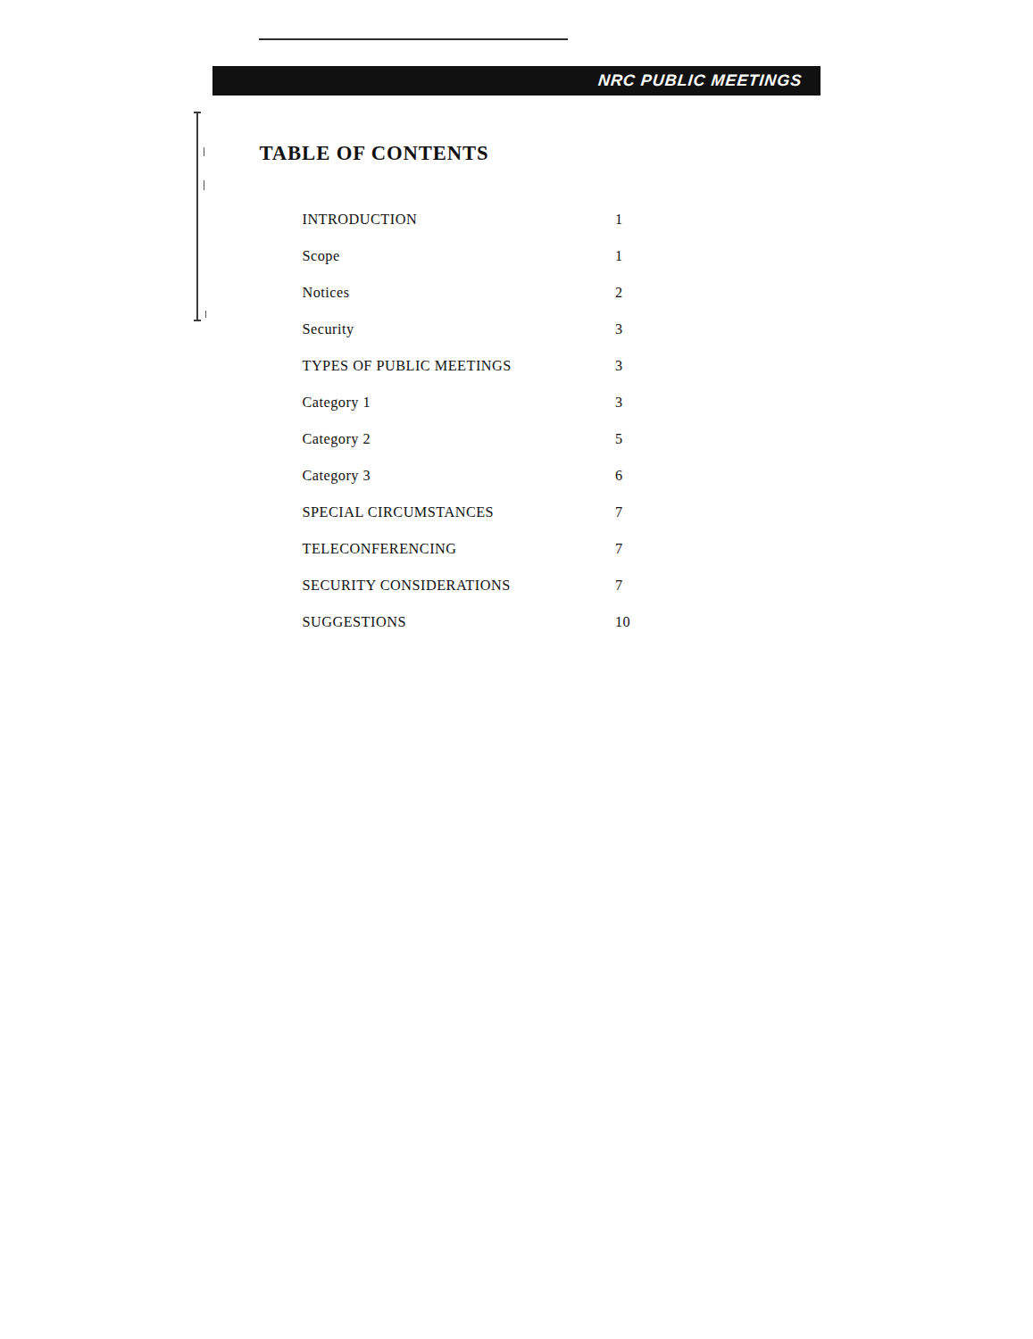NRC Public Meetings
TABLE OF CONTENTS
| INTRODUCTION | 1 |
| Scope | 1 |
| Notices | 2 |
| Security | 3 |
| TYPES OF PUBLIC MEETINGS | 3 |
| Category 1 | 3 |
| Category 2 | 5 |
| Category 3 | 6 |
| SPECIAL CIRCUMSTANCES | 7 |
| TELECONFERENCING | 7 |
| SECURITY CONSIDERATIONS | 7 |
| SUGGESTIONS | 10 |